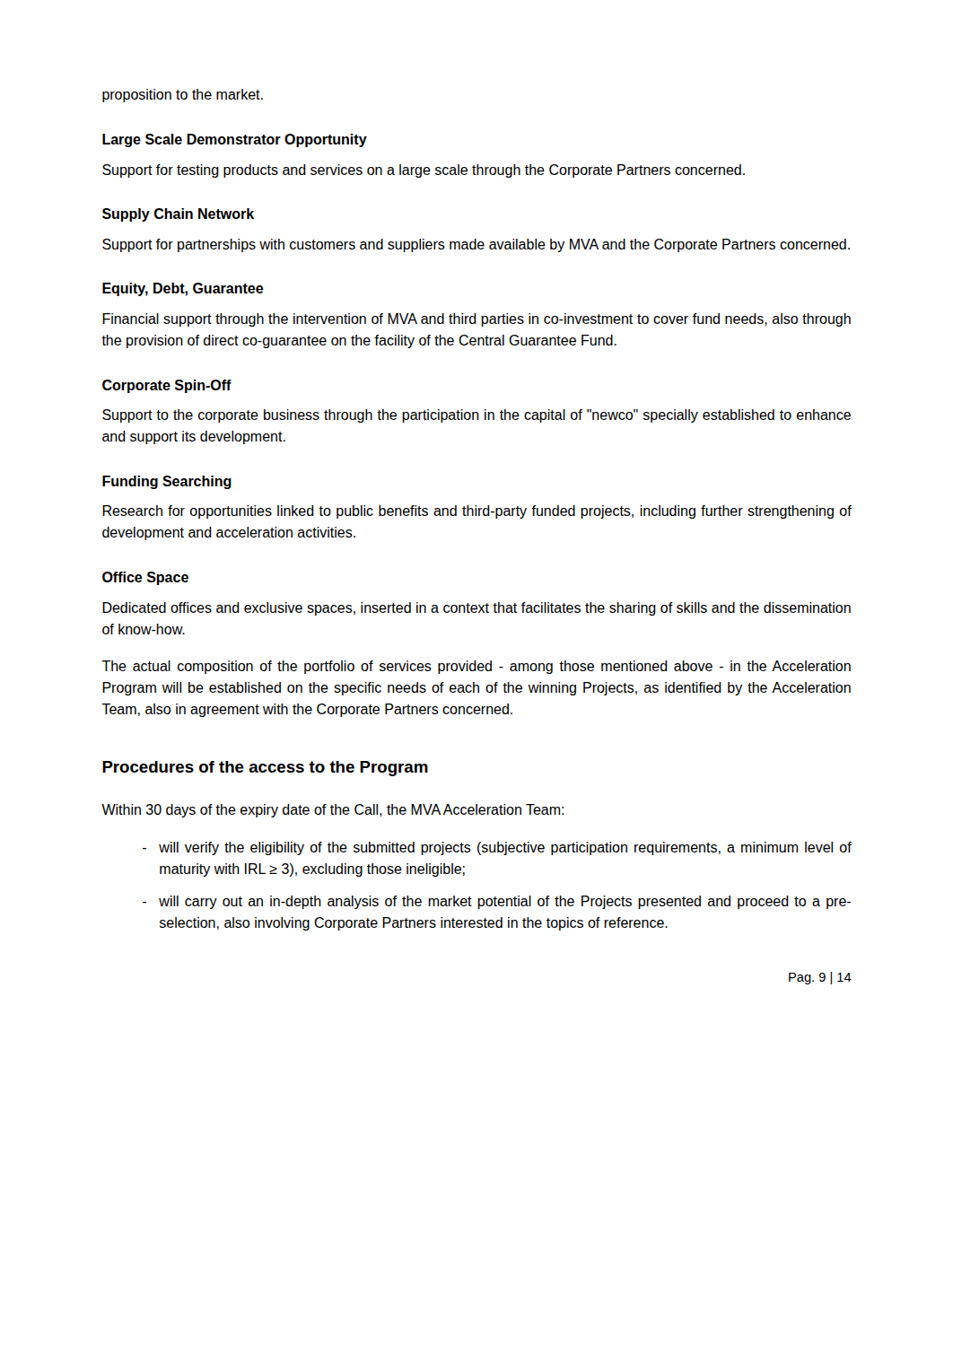proposition to the market.
Large Scale Demonstrator Opportunity
Support for testing products and services on a large scale through the Corporate Partners concerned.
Supply Chain Network
Support for partnerships with customers and suppliers made available by MVA and the Corporate Partners concerned.
Equity, Debt, Guarantee
Financial support through the intervention of MVA and third parties in co-investment to cover fund needs, also through the provision of direct co-guarantee on the facility of the Central Guarantee Fund.
Corporate Spin-Off
Support to the corporate business through the participation in the capital of "newco" specially established to enhance and support its development.
Funding Searching
Research for opportunities linked to public benefits and third-party funded projects, including further strengthening of development and acceleration activities.
Office Space
Dedicated offices and exclusive spaces, inserted in a context that facilitates the sharing of skills and the dissemination of know-how.
The actual composition of the portfolio of services provided - among those mentioned above - in the Acceleration Program will be established on the specific needs of each of the winning Projects, as identified by the Acceleration Team, also in agreement with the Corporate Partners concerned.
Procedures of the access to the Program
Within 30 days of the expiry date of the Call, the MVA Acceleration Team:
will verify the eligibility of the submitted projects (subjective participation requirements, a minimum level of maturity with IRL ≥ 3), excluding those ineligible;
will carry out an in-depth analysis of the market potential of the Projects presented and proceed to a pre-selection, also involving Corporate Partners interested in the topics of reference.
Pag. 9 | 14